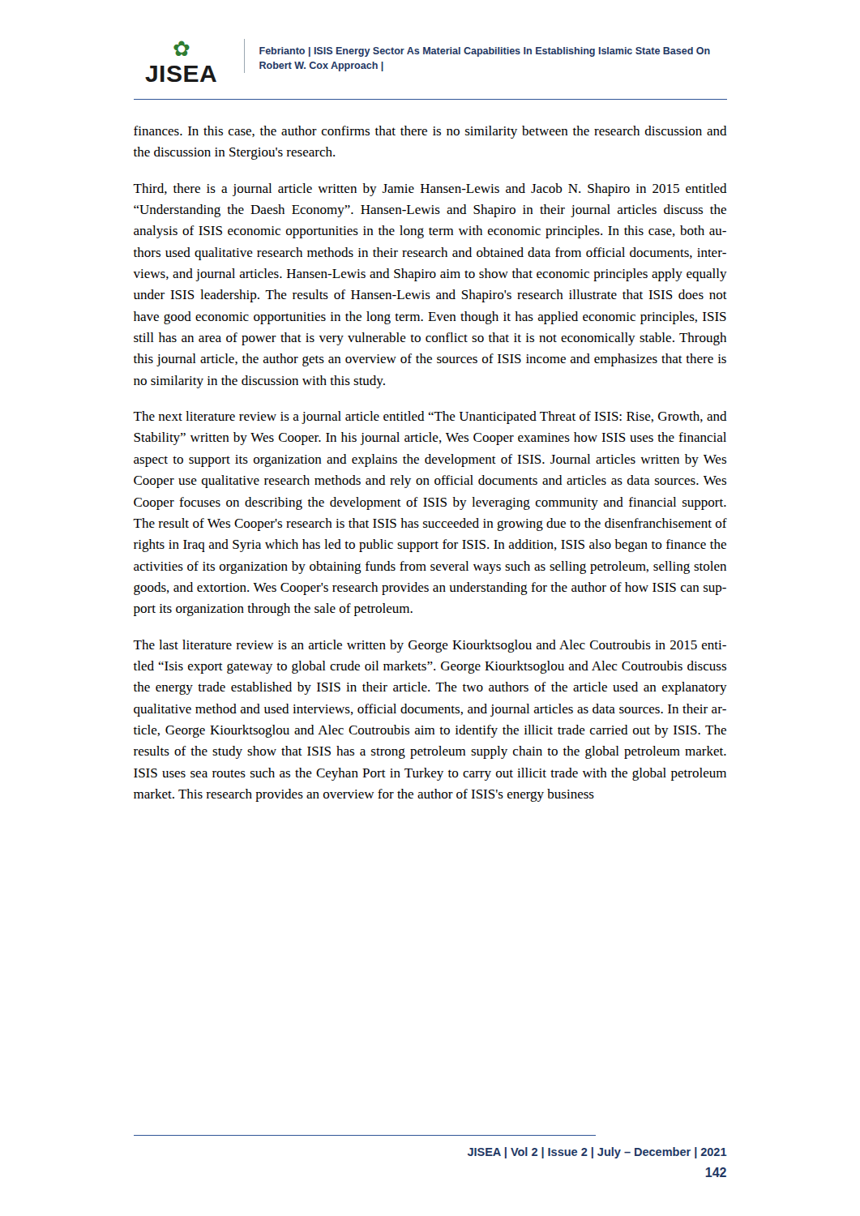✿ JISEA
Febrianto | ISIS Energy Sector As Material Capabilities In Establishing Islamic State Based On Robert W. Cox Approach |
finances. In this case, the author confirms that there is no similarity between the research discussion and the discussion in Stergiou's research.
Third, there is a journal article written by Jamie Hansen-Lewis and Jacob N. Shapiro in 2015 entitled “Understanding the Daesh Economy”. Hansen-Lewis and Shapiro in their journal articles discuss the analysis of ISIS economic opportunities in the long term with economic principles. In this case, both authors used qualitative research methods in their research and obtained data from official documents, interviews, and journal articles. Hansen-Lewis and Shapiro aim to show that economic principles apply equally under ISIS leadership. The results of Hansen-Lewis and Shapiro's research illustrate that ISIS does not have good economic opportunities in the long term. Even though it has applied economic principles, ISIS still has an area of power that is very vulnerable to conflict so that it is not economically stable. Through this journal article, the author gets an overview of the sources of ISIS income and emphasizes that there is no similarity in the discussion with this study.
The next literature review is a journal article entitled “The Unanticipated Threat of ISIS: Rise, Growth, and Stability” written by Wes Cooper. In his journal article, Wes Cooper examines how ISIS uses the financial aspect to support its organization and explains the development of ISIS. Journal articles written by Wes Cooper use qualitative research methods and rely on official documents and articles as data sources. Wes Cooper focuses on describing the development of ISIS by leveraging community and financial support. The result of Wes Cooper's research is that ISIS has succeeded in growing due to the disenfranchisement of rights in Iraq and Syria which has led to public support for ISIS. In addition, ISIS also began to finance the activities of its organization by obtaining funds from several ways such as selling petroleum, selling stolen goods, and extortion. Wes Cooper's research provides an understanding for the author of how ISIS can support its organization through the sale of petroleum.
The last literature review is an article written by George Kiourktsoglou and Alec Coutroubis in 2015 entitled “Isis export gateway to global crude oil markets”. George Kiourktsoglou and Alec Coutroubis discuss the energy trade established by ISIS in their article. The two authors of the article used an explanatory qualitative method and used interviews, official documents, and journal articles as data sources. In their article, George Kiourktsoglou and Alec Coutroubis aim to identify the illicit trade carried out by ISIS. The results of the study show that ISIS has a strong petroleum supply chain to the global petroleum market. ISIS uses sea routes such as the Ceyhan Port in Turkey to carry out illicit trade with the global petroleum market. This research provides an overview for the author of ISIS's energy business
JISEA | Vol 2 | Issue 2 | July – December | 2021
142